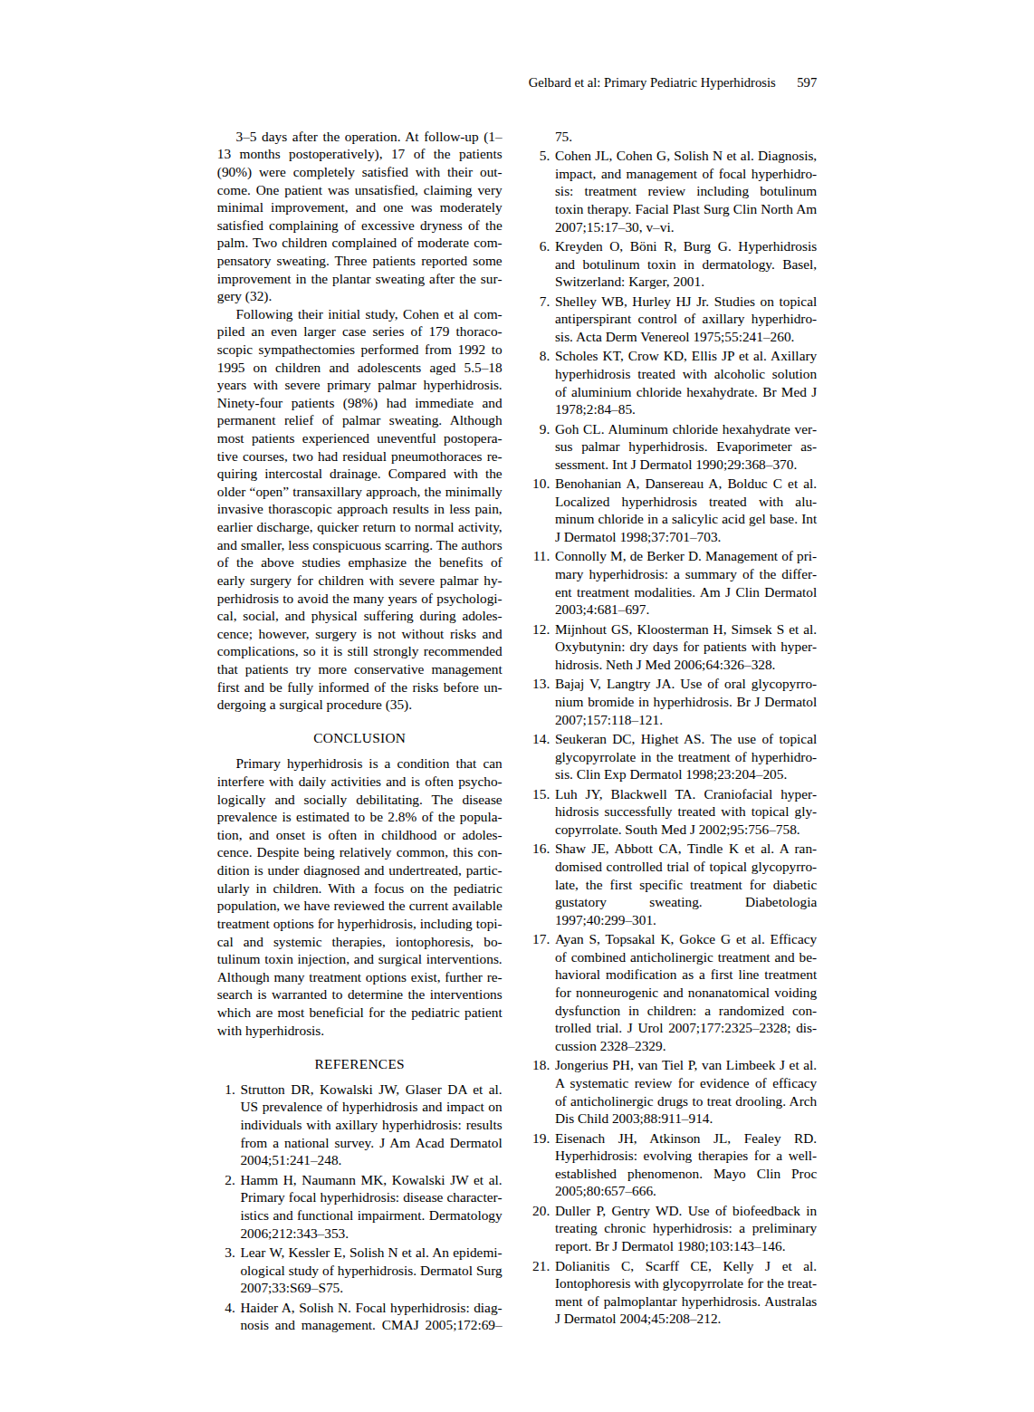Gelbard et al: Primary Pediatric Hyperhidrosis597
3–5 days after the operation. At follow-up (1–13 months postoperatively), 17 of the patients (90%) were completely satisfied with their outcome. One patient was unsatisfied, claiming very minimal improvement, and one was moderately satisfied complaining of excessive dryness of the palm. Two children complained of moderate compensatory sweating. Three patients reported some improvement in the plantar sweating after the surgery (32).
Following their initial study, Cohen et al compiled an even larger case series of 179 thoracoscopic sympathectomies performed from 1992 to 1995 on children and adolescents aged 5.5–18 years with severe primary palmar hyperhidrosis. Ninety-four patients (98%) had immediate and permanent relief of palmar sweating. Although most patients experienced uneventful postoperative courses, two had residual pneumothoraces requiring intercostal drainage. Compared with the older “open” transaxillary approach, the minimally invasive thorascopic approach results in less pain, earlier discharge, quicker return to normal activity, and smaller, less conspicuous scarring. The authors of the above studies emphasize the benefits of early surgery for children with severe palmar hyperhidrosis to avoid the many years of psychological, social, and physical suffering during adolescence; however, surgery is not without risks and complications, so it is still strongly recommended that patients try more conservative management first and be fully informed of the risks before undergoing a surgical procedure (35).
Conclusion
Primary hyperhidrosis is a condition that can interfere with daily activities and is often psychologically and socially debilitating. The disease prevalence is estimated to be 2.8% of the population, and onset is often in childhood or adolescence. Despite being relatively common, this condition is under diagnosed and undertreated, particularly in children. With a focus on the pediatric population, we have reviewed the current available treatment options for hyperhidrosis, including topical and systemic therapies, iontophoresis, botulinum toxin injection, and surgical interventions. Although many treatment options exist, further research is warranted to determine the interventions which are most beneficial for the pediatric patient with hyperhidrosis.
References
Strutton DR, Kowalski JW, Glaser DA et al. US prevalence of hyperhidrosis and impact on individuals with axillary hyperhidrosis: results from a national survey. J Am Acad Dermatol 2004;51:241–248.
Hamm H, Naumann MK, Kowalski JW et al. Primary focal hyperhidrosis: disease characteristics and functional impairment. Dermatology 2006;212:343–353.
Lear W, Kessler E, Solish N et al. An epidemiological study of hyperhidrosis. Dermatol Surg 2007;33:S69–S75.
Haider A, Solish N. Focal hyperhidrosis: diagnosis and management. CMAJ 2005;172:69–75.
Cohen JL, Cohen G, Solish N et al. Diagnosis, impact, and management of focal hyperhidrosis: treatment review including botulinum toxin therapy. Facial Plast Surg Clin North Am 2007;15:17–30, v–vi.
Kreyden O, Böni R, Burg G. Hyperhidrosis and botulinum toxin in dermatology. Basel, Switzerland: Karger, 2001.
Shelley WB, Hurley HJ Jr. Studies on topical antiperspirant control of axillary hyperhidrosis. Acta Derm Venereol 1975;55:241–260.
Scholes KT, Crow KD, Ellis JP et al. Axillary hyperhidrosis treated with alcoholic solution of aluminium chloride hexahydrate. Br Med J 1978;2:84–85.
Goh CL. Aluminum chloride hexahydrate versus palmar hyperhidrosis. Evaporimeter assessment. Int J Dermatol 1990;29:368–370.
Benohanian A, Dansereau A, Bolduc C et al. Localized hyperhidrosis treated with aluminum chloride in a salicylic acid gel base. Int J Dermatol 1998;37:701–703.
Connolly M, de Berker D. Management of primary hyperhidrosis: a summary of the different treatment modalities. Am J Clin Dermatol 2003;4:681–697.
Mijnhout GS, Kloosterman H, Simsek S et al. Oxybutynin: dry days for patients with hyperhidrosis. Neth J Med 2006;64:326–328.
Bajaj V, Langtry JA. Use of oral glycopyrronium bromide in hyperhidrosis. Br J Dermatol 2007;157:118–121.
Seukeran DC, Highet AS. The use of topical glycopyrrolate in the treatment of hyperhidrosis. Clin Exp Dermatol 1998;23:204–205.
Luh JY, Blackwell TA. Craniofacial hyperhidrosis successfully treated with topical glycopyrrolate. South Med J 2002;95:756–758.
Shaw JE, Abbott CA, Tindle K et al. A randomised controlled trial of topical glycopyrrolate, the first specific treatment for diabetic gustatory sweating. Diabetologia 1997;40:299–301.
Ayan S, Topsakal K, Gokce G et al. Efficacy of combined anticholinergic treatment and behavioral modification as a first line treatment for nonneurogenic and nonanatomical voiding dysfunction in children: a randomized controlled trial. J Urol 2007;177:2325–2328; discussion 2328–2329.
Jongerius PH, van Tiel P, van Limbeek J et al. A systematic review for evidence of efficacy of anticholinergic drugs to treat drooling. Arch Dis Child 2003;88:911–914.
Eisenach JH, Atkinson JL, Fealey RD. Hyperhidrosis: evolving therapies for a well-established phenomenon. Mayo Clin Proc 2005;80:657–666.
Duller P, Gentry WD. Use of biofeedback in treating chronic hyperhidrosis: a preliminary report. Br J Dermatol 1980;103:143–146.
Dolianitis C, Scarff CE, Kelly J et al. Iontophoresis with glycopyrrolate for the treatment of palmoplantar hyperhidrosis. Australas J Dermatol 2004;45:208–212.